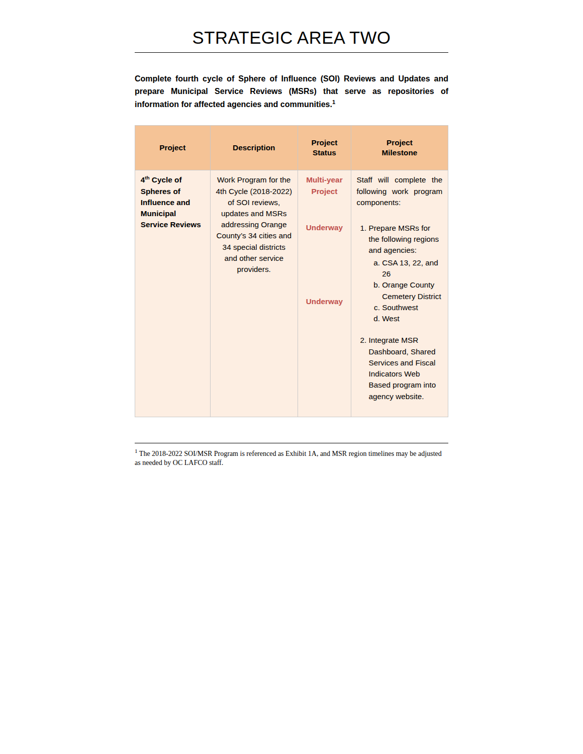STRATEGIC AREA TWO
Complete fourth cycle of Sphere of Influence (SOI) Reviews and Updates and prepare Municipal Service Reviews (MSRs) that serve as repositories of information for affected agencies and communities.1
| Project | Description | Project Status | Project Milestone |
| --- | --- | --- | --- |
| 4 th Cycle of Spheres of Influence and Municipal Service Reviews | Work Program for the 4th Cycle (2018-2022) of SOI reviews, updates and MSRs addressing Orange County’s 34 cities and 34 special districts and other service providers. | Multi-year Project Underway Underway | Staff will complete the following work program components: Prepare MSRs for the following regions and agencies: CSA 13, 22, and 26 Orange County Cemetery District Southwest West Integrate MSR Dashboard, Shared Services and Fiscal Indicators Web Based program into agency website. |
1 The 2018-2022 SOI/MSR Program is referenced as Exhibit 1A, and MSR region timelines may be adjusted as needed by OC LAFCO staff.